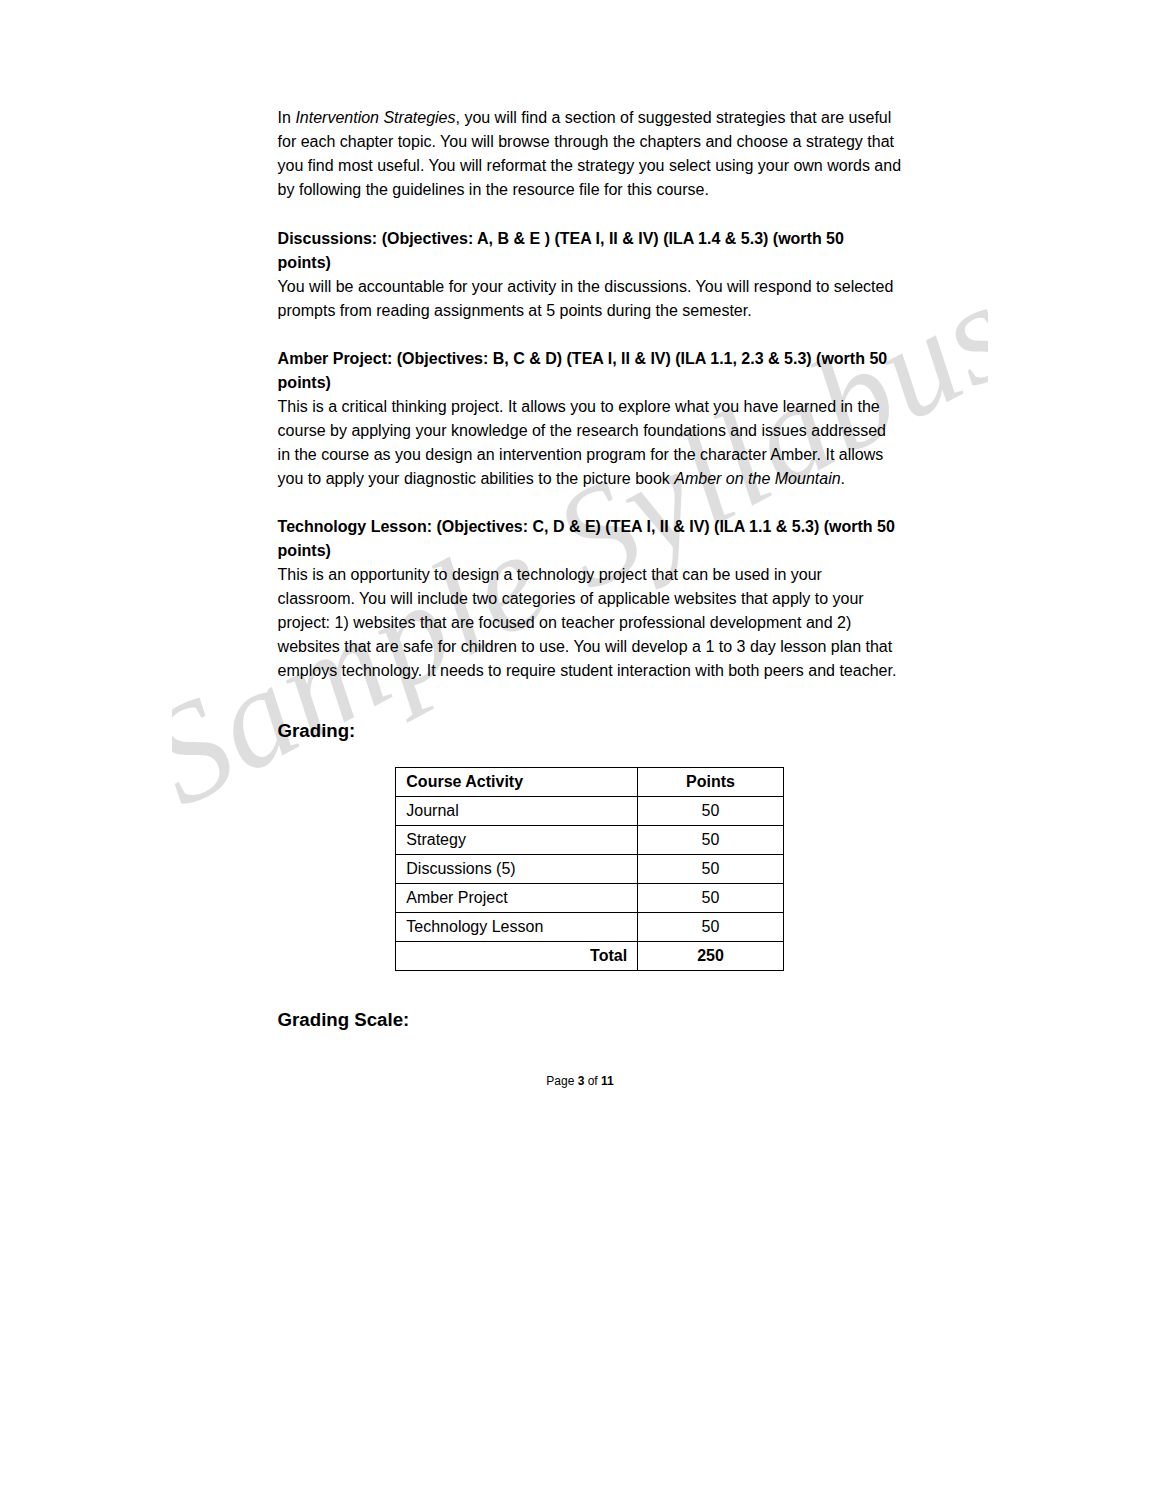Sample Syllabus
In Intervention Strategies, you will find a section of suggested strategies that are useful for each chapter topic. You will browse through the chapters and choose a strategy that you find most useful. You will reformat the strategy you select using your own words and by following the guidelines in the resource file for this course.
Discussions: (Objectives: A, B & E ) (TEA I, II & IV) (ILA 1.4 & 5.3) (worth 50 points)
You will be accountable for your activity in the discussions. You will respond to selected prompts from reading assignments at 5 points during the semester.
Amber Project: (Objectives: B, C & D) (TEA I, II & IV) (ILA 1.1, 2.3 & 5.3) (worth 50 points)
This is a critical thinking project. It allows you to explore what you have learned in the course by applying your knowledge of the research foundations and issues addressed in the course as you design an intervention program for the character Amber. It allows you to apply your diagnostic abilities to the picture book Amber on the Mountain.
Technology Lesson: (Objectives: C, D & E) (TEA I, II & IV) (ILA 1.1 & 5.3) (worth 50 points)
This is an opportunity to design a technology project that can be used in your classroom. You will include two categories of applicable websites that apply to your project: 1) websites that are focused on teacher professional development and 2) websites that are safe for children to use. You will develop a 1 to 3 day lesson plan that employs technology. It needs to require student interaction with both peers and teacher.
Grading:
| Course Activity | Points |
| --- | --- |
| Journal | 50 |
| Strategy | 50 |
| Discussions (5) | 50 |
| Amber Project | 50 |
| Technology Lesson | 50 |
| Total | 250 |
Grading Scale:
Page 3 of 11